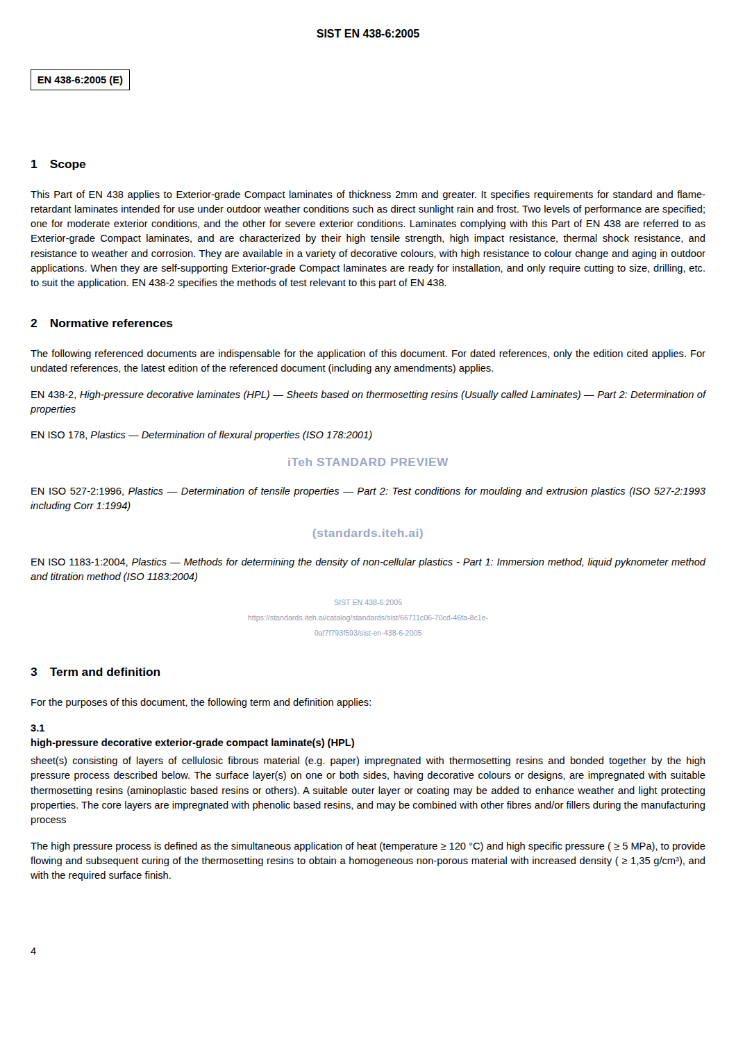SIST EN 438-6:2005
EN 438-6:2005 (E)
1 Scope
This Part of EN 438 applies to Exterior-grade Compact laminates of thickness 2mm and greater. It specifies requirements for standard and flame-retardant laminates intended for use under outdoor weather conditions such as direct sunlight rain and frost. Two levels of performance are specified; one for moderate exterior conditions, and the other for severe exterior conditions. Laminates complying with this Part of EN 438 are referred to as Exterior-grade Compact laminates, and are characterized by their high tensile strength, high impact resistance, thermal shock resistance, and resistance to weather and corrosion. They are available in a variety of decorative colours, with high resistance to colour change and aging in outdoor applications. When they are self-supporting Exterior-grade Compact laminates are ready for installation, and only require cutting to size, drilling, etc. to suit the application. EN 438-2 specifies the methods of test relevant to this part of EN 438.
2 Normative references
The following referenced documents are indispensable for the application of this document. For dated references, only the edition cited applies. For undated references, the latest edition of the referenced document (including any amendments) applies.
EN 438-2, High-pressure decorative laminates (HPL) — Sheets based on thermosetting resins (Usually called Laminates) — Part 2: Determination of properties
EN ISO 178, Plastics — Determination of flexural properties (ISO 178:2001)
iTeh STANDARD PREVIEW
EN ISO 527-2:1996, Plastics — Determination of tensile properties — Part 2: Test conditions for moulding and extrusion plastics (ISO 527-2:1993 including Corr 1:1994)
(standards.iteh.ai)
EN ISO 1183-1:2004, Plastics — Methods for determining the density of non-cellular plastics - Part 1: Immersion method, liquid pyknometer method and titration method (ISO 1183:2004)
SIST EN 438-6:2005
https://standards.iteh.ai/catalog/standards/sist/66711c06-70cd-46fa-8c1e-
0af7f793f593/sist-en-438-6-2005
3 Term and definition
For the purposes of this document, the following term and definition applies:
3.1
high-pressure decorative exterior-grade compact laminate(s) (HPL)
sheet(s) consisting of layers of cellulosic fibrous material (e.g. paper) impregnated with thermosetting resins and bonded together by the high pressure process described below. The surface layer(s) on one or both sides, having decorative colours or designs, are impregnated with suitable thermosetting resins (aminoplastic based resins or others). A suitable outer layer or coating may be added to enhance weather and light protecting properties. The core layers are impregnated with phenolic based resins, and may be combined with other fibres and/or fillers during the manufacturing process
The high pressure process is defined as the simultaneous application of heat (temperature ≥ 120 °C) and high specific pressure ( ≥ 5 MPa), to provide flowing and subsequent curing of the thermosetting resins to obtain a homogeneous non-porous material with increased density ( ≥ 1,35 g/cm³), and with the required surface finish.
4